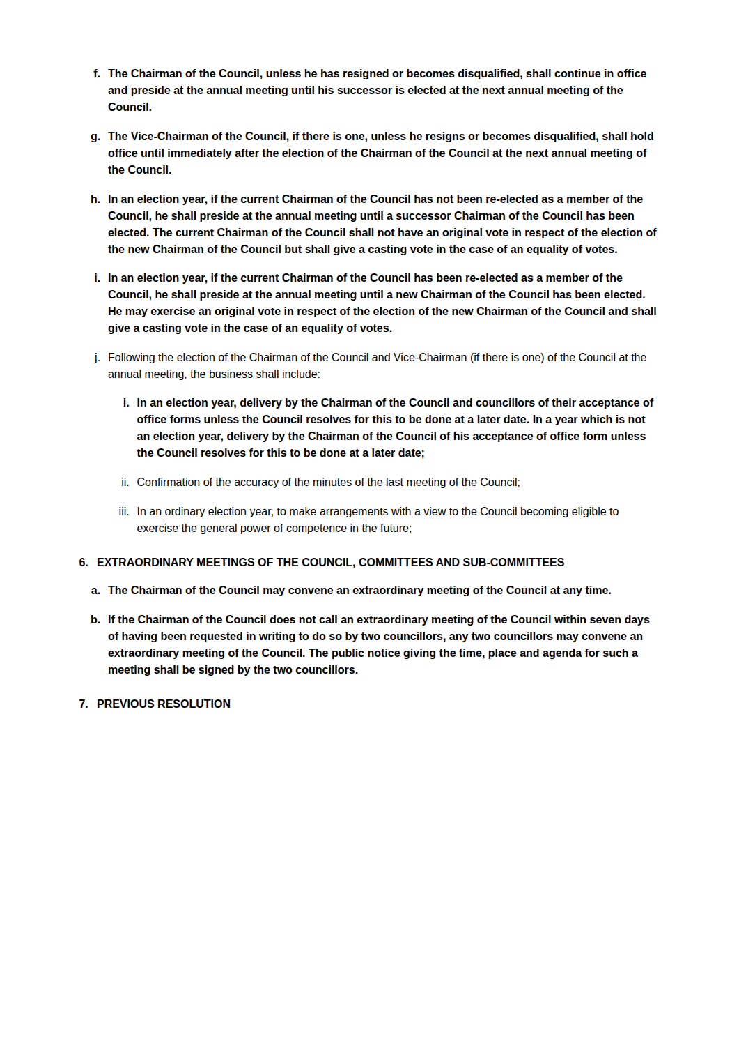The Chairman of the Council, unless he has resigned or becomes disqualified, shall continue in office and preside at the annual meeting until his successor is elected at the next annual meeting of the Council.
The Vice-Chairman of the Council, if there is one, unless he resigns or becomes disqualified, shall hold office until immediately after the election of the Chairman of the Council at the next annual meeting of the Council.
In an election year, if the current Chairman of the Council has not been re-elected as a member of the Council, he shall preside at the annual meeting until a successor Chairman of the Council has been elected. The current Chairman of the Council shall not have an original vote in respect of the election of the new Chairman of the Council but shall give a casting vote in the case of an equality of votes.
In an election year, if the current Chairman of the Council has been re-elected as a member of the Council, he shall preside at the annual meeting until a new Chairman of the Council has been elected. He may exercise an original vote in respect of the election of the new Chairman of the Council and shall give a casting vote in the case of an equality of votes.
Following the election of the Chairman of the Council and Vice-Chairman (if there is one) of the Council at the annual meeting, the business shall include:
In an election year, delivery by the Chairman of the Council and councillors of their acceptance of office forms unless the Council resolves for this to be done at a later date. In a year which is not an election year, delivery by the Chairman of the Council of his acceptance of office form unless the Council resolves for this to be done at a later date;
Confirmation of the accuracy of the minutes of the last meeting of the Council;
In an ordinary election year, to make arrangements with a view to the Council becoming eligible to exercise the general power of competence in the future;
6. EXTRAORDINARY MEETINGS OF THE COUNCIL, COMMITTEES AND SUB-COMMITTEES
The Chairman of the Council may convene an extraordinary meeting of the Council at any time.
If the Chairman of the Council does not call an extraordinary meeting of the Council within seven days of having been requested in writing to do so by two councillors, any two councillors may convene an extraordinary meeting of the Council. The public notice giving the time, place and agenda for such a meeting shall be signed by the two councillors.
7. PREVIOUS RESOLUTION